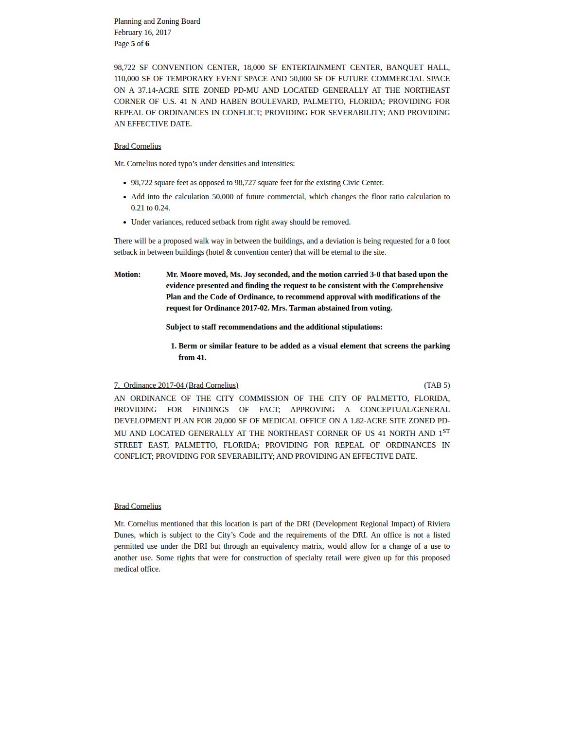Planning and Zoning Board
February 16, 2017
Page 5 of 6
98,722 SF CONVENTION CENTER, 18,000 SF ENTERTAINMENT CENTER, BANQUET HALL, 110,000 SF OF TEMPORARY EVENT SPACE AND 50,000 SF OF FUTURE COMMERCIAL SPACE ON A 37.14-ACRE SITE ZONED PD-MU AND LOCATED GENERALLY AT THE NORTHEAST CORNER OF U.S. 41 N AND HABEN BOULEVARD, PALMETTO, FLORIDA; PROVIDING FOR REPEAL OF ORDINANCES IN CONFLICT; PROVIDING FOR SEVERABILITY; AND PROVIDING AN EFFECTIVE DATE.
Brad Cornelius
Mr. Cornelius noted typo’s under densities and intensities:
98,722 square feet as opposed to 98,727 square feet for the existing Civic Center.
Add into the calculation 50,000 of future commercial, which changes the floor ratio calculation to 0.21 to 0.24.
Under variances, reduced setback from right away should be removed.
There will be a proposed walk way in between the buildings, and a deviation is being requested for a 0 foot setback in between buildings (hotel & convention center) that will be eternal to the site.
Motion:
Mr. Moore moved, Ms. Joy seconded, and the motion carried 3-0 that based upon the evidence presented and finding the request to be consistent with the Comprehensive Plan and the Code of Ordinance, to recommend approval with modifications of the request for Ordinance 2017-02. Mrs. Tarman abstained from voting.
Subject to staff recommendations and the additional stipulations:
Berm or similar feature to be added as a visual element that screens the parking from 41.
7. Ordinance 2017-04 (Brad Cornelius) (TAB 5)
AN ORDINANCE OF THE CITY COMMISSION OF THE CITY OF PALMETTO, FLORIDA, PROVIDING FOR FINDINGS OF FACT; APPROVING A CONCEPTUAL/GENERAL DEVELOPMENT PLAN FOR 20,000 SF OF MEDICAL OFFICE ON A 1.82-ACRE SITE ZONED PD-MU AND LOCATED GENERALLY AT THE NORTHEAST CORNER OF US 41 NORTH AND 1ST STREET EAST, PALMETTO, FLORIDA; PROVIDING FOR REPEAL OF ORDINANCES IN CONFLICT; PROVIDING FOR SEVERABILITY; AND PROVIDING AN EFFECTIVE DATE.
Brad Cornelius
Mr. Cornelius mentioned that this location is part of the DRI (Development Regional Impact) of Riviera Dunes, which is subject to the City’s Code and the requirements of the DRI. An office is not a listed permitted use under the DRI but through an equivalency matrix, would allow for a change of a use to another use. Some rights that were for construction of specialty retail were given up for this proposed medical office.